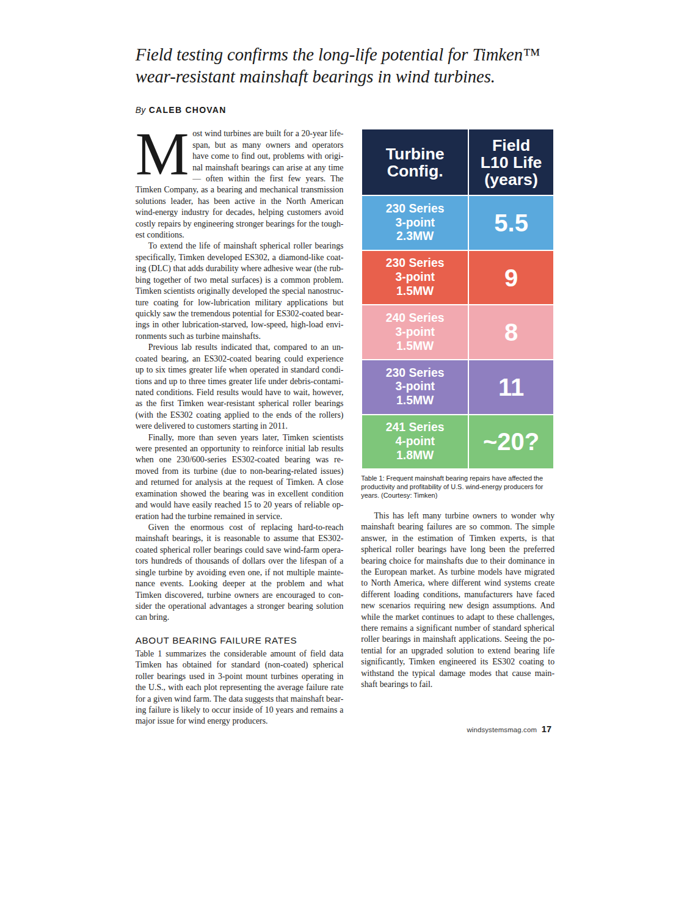Field testing confirms the long-life potential for Timken™ wear-resistant mainshaft bearings in wind turbines.
By CALEB CHOVAN
Most wind turbines are built for a 20-year lifespan, but as many owners and operators have come to find out, problems with original mainshaft bearings can arise at any time — often within the first few years. The Timken Company, as a bearing and mechanical transmission solutions leader, has been active in the North American wind-energy industry for decades, helping customers avoid costly repairs by engineering stronger bearings for the toughest conditions.
To extend the life of mainshaft spherical roller bearings specifically, Timken developed ES302, a diamond-like coating (DLC) that adds durability where adhesive wear (the rubbing together of two metal surfaces) is a common problem. Timken scientists originally developed the special nanostructure coating for low-lubrication military applications but quickly saw the tremendous potential for ES302-coated bearings in other lubrication-starved, low-speed, high-load environments such as turbine mainshafts.
Previous lab results indicated that, compared to an uncoated bearing, an ES302-coated bearing could experience up to six times greater life when operated in standard conditions and up to three times greater life under debris-contaminated conditions. Field results would have to wait, however, as the first Timken wear-resistant spherical roller bearings (with the ES302 coating applied to the ends of the rollers) were delivered to customers starting in 2011.
Finally, more than seven years later, Timken scientists were presented an opportunity to reinforce initial lab results when one 230/600-series ES302-coated bearing was removed from its turbine (due to non-bearing-related issues) and returned for analysis at the request of Timken. A close examination showed the bearing was in excellent condition and would have easily reached 15 to 20 years of reliable operation had the turbine remained in service.
Given the enormous cost of replacing hard-to-reach mainshaft bearings, it is reasonable to assume that ES302-coated spherical roller bearings could save wind-farm operators hundreds of thousands of dollars over the lifespan of a single turbine by avoiding even one, if not multiple maintenance events. Looking deeper at the problem and what Timken discovered, turbine owners are encouraged to consider the operational advantages a stronger bearing solution can bring.
ABOUT BEARING FAILURE RATES
Table 1 summarizes the considerable amount of field data Timken has obtained for standard (non-coated) spherical roller bearings used in 3-point mount turbines operating in the U.S., with each plot representing the average failure rate for a given wind farm. The data suggests that mainshaft bearing failure is likely to occur inside of 10 years and remains a major issue for wind energy producers.
| Turbine Config. | Field L10 Life (years) |
| --- | --- |
| 230 Series 3-point 2.3MW | 5.5 |
| 230 Series 3-point 1.5MW | 9 |
| 240 Series 3-point 1.5MW | 8 |
| 230 Series 3-point 1.5MW | 11 |
| 241 Series 4-point 1.8MW | ~20? |
Table 1: Frequent mainshaft bearing repairs have affected the productivity and profitability of U.S. wind-energy producers for years. (Courtesy: Timken)
This has left many turbine owners to wonder why mainshaft bearing failures are so common. The simple answer, in the estimation of Timken experts, is that spherical roller bearings have long been the preferred bearing choice for mainshafts due to their dominance in the European market. As turbine models have migrated to North America, where different wind systems create different loading conditions, manufacturers have faced new scenarios requiring new design assumptions. And while the market continues to adapt to these challenges, there remains a significant number of standard spherical roller bearings in mainshaft applications. Seeing the potential for an upgraded solution to extend bearing life significantly, Timken engineered its ES302 coating to withstand the typical damage modes that cause mainshaft bearings to fail.
windsystemsmag.com 17